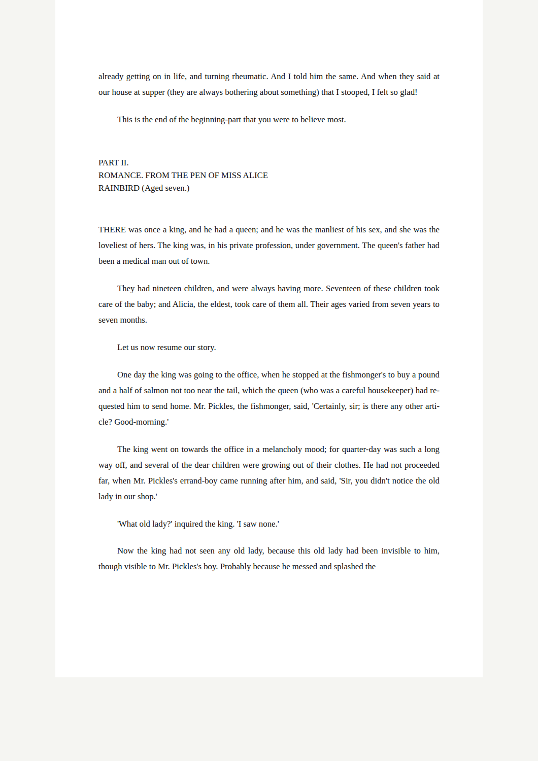already getting on in life, and turning rheumatic. And I told him the same. And when they said at our house at supper (they are always bothering about something) that I stooped, I felt so glad!
This is the end of the beginning-part that you were to believe most.
PART II.
ROMANCE. FROM THE PEN OF MISS ALICE
RAINBIRD (Aged seven.)
THERE was once a king, and he had a queen; and he was the manliest of his sex, and she was the loveliest of hers. The king was, in his private profession, under government. The queen's father had been a medical man out of town.
They had nineteen children, and were always having more. Seventeen of these children took care of the baby; and Alicia, the eldest, took care of them all. Their ages varied from seven years to seven months.
Let us now resume our story.
One day the king was going to the office, when he stopped at the fishmonger's to buy a pound and a half of salmon not too near the tail, which the queen (who was a careful housekeeper) had requested him to send home. Mr. Pickles, the fishmonger, said, 'Certainly, sir; is there any other article? Good-morning.'
The king went on towards the office in a melancholy mood; for quarter-day was such a long way off, and several of the dear children were growing out of their clothes. He had not proceeded far, when Mr. Pickles's errand-boy came running after him, and said, 'Sir, you didn't notice the old lady in our shop.'
'What old lady?' inquired the king. 'I saw none.'
Now the king had not seen any old lady, because this old lady had been invisible to him, though visible to Mr. Pickles's boy. Probably because he messed and splashed the